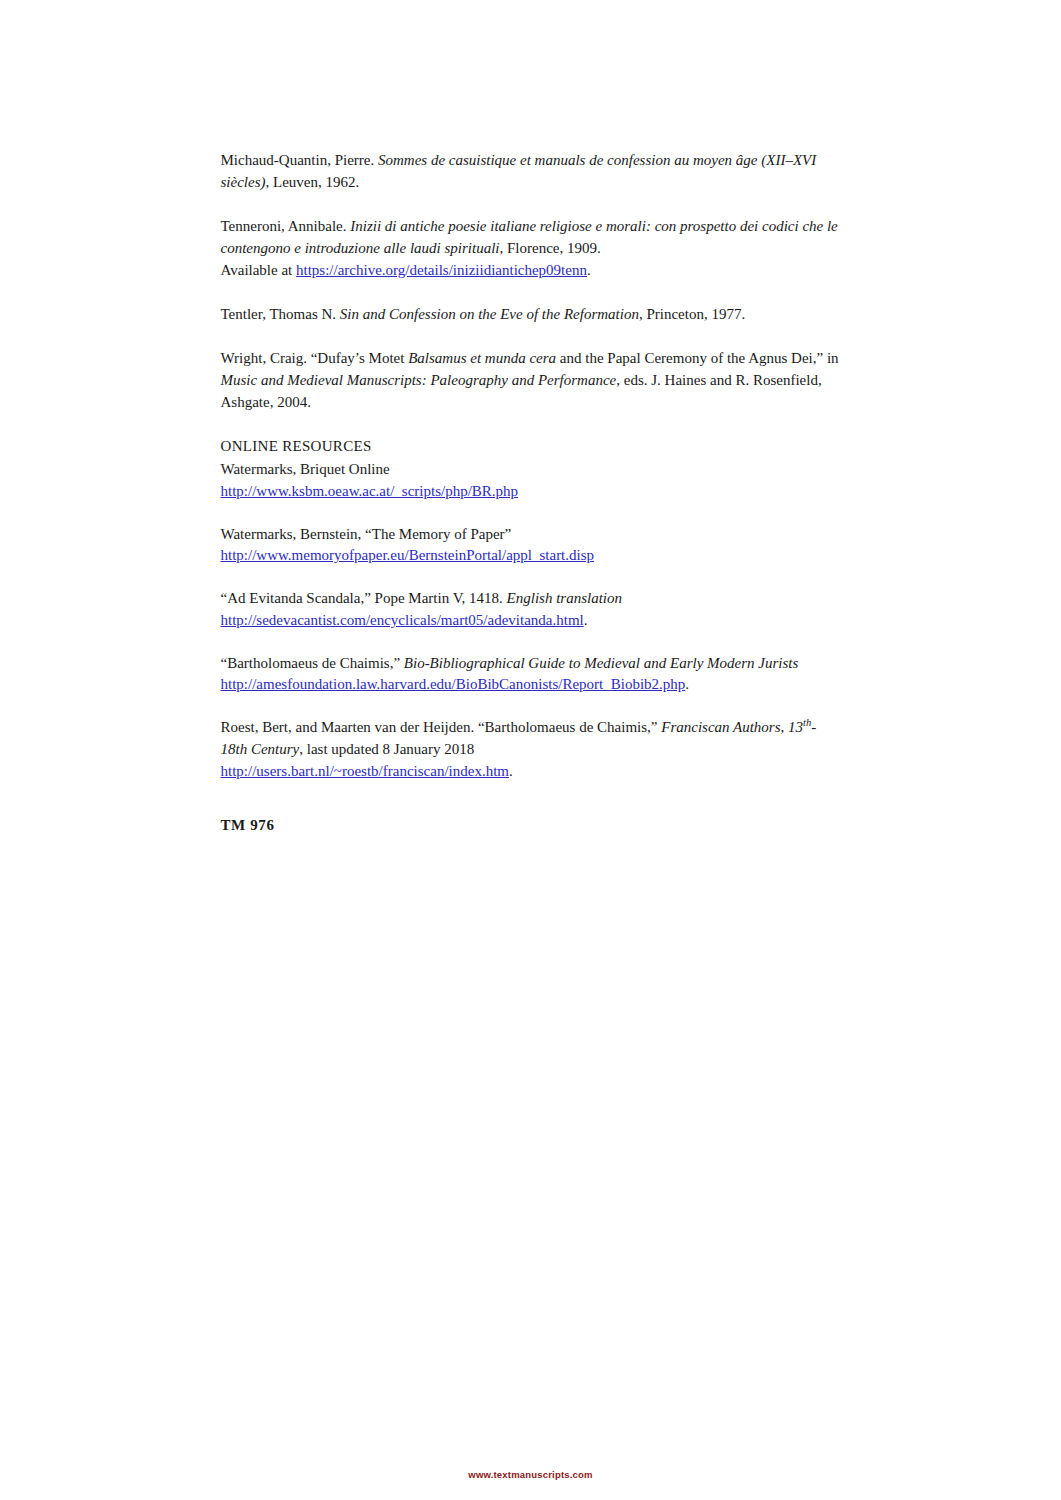Michaud-Quantin, Pierre. Sommes de casuistique et manuals de confession au moyen âge (XII–XVI siècles), Leuven, 1962.
Tenneroni, Annibale. Inizii di antiche poesie italiane religiose e morali: con prospetto dei codici che le contengono e introduzione alle laudi spirituali, Florence, 1909.
Available at https://archive.org/details/iniziidiantichep09tenn.
Tentler, Thomas N. Sin and Confession on the Eve of the Reformation, Princeton, 1977.
Wright, Craig. “Dufay’s Motet Balsamus et munda cera and the Papal Ceremony of the Agnus Dei,” in Music and Medieval Manuscripts: Paleography and Performance, eds. J. Haines and R. Rosenfield, Ashgate, 2004.
Online Resources
Watermarks, Briquet Online http://www.ksbm.oeaw.ac.at/_scripts/php/BR.php
Watermarks, Bernstein, “The Memory of Paper” http://www.memoryofpaper.eu/BernsteinPortal/appl_start.disp
“Ad Evitanda Scandala,” Pope Martin V, 1418. English translation http://sedevacantist.com/encyclicals/mart05/adevitanda.html.
“Bartholomaeus de Chaimis,” Bio-Bibliographical Guide to Medieval and Early Modern Jurists http://amesfoundation.law.harvard.edu/BioBibCanonists/Report_Biobib2.php.
Roest, Bert, and Maarten van der Heijden. “Bartholomaeus de Chaimis,” Franciscan Authors, 13th-18th Century, last updated 8 January 2018
http://users.bart.nl/~roestb/franciscan/index.htm.
TM 976
www.textmanuscripts.com